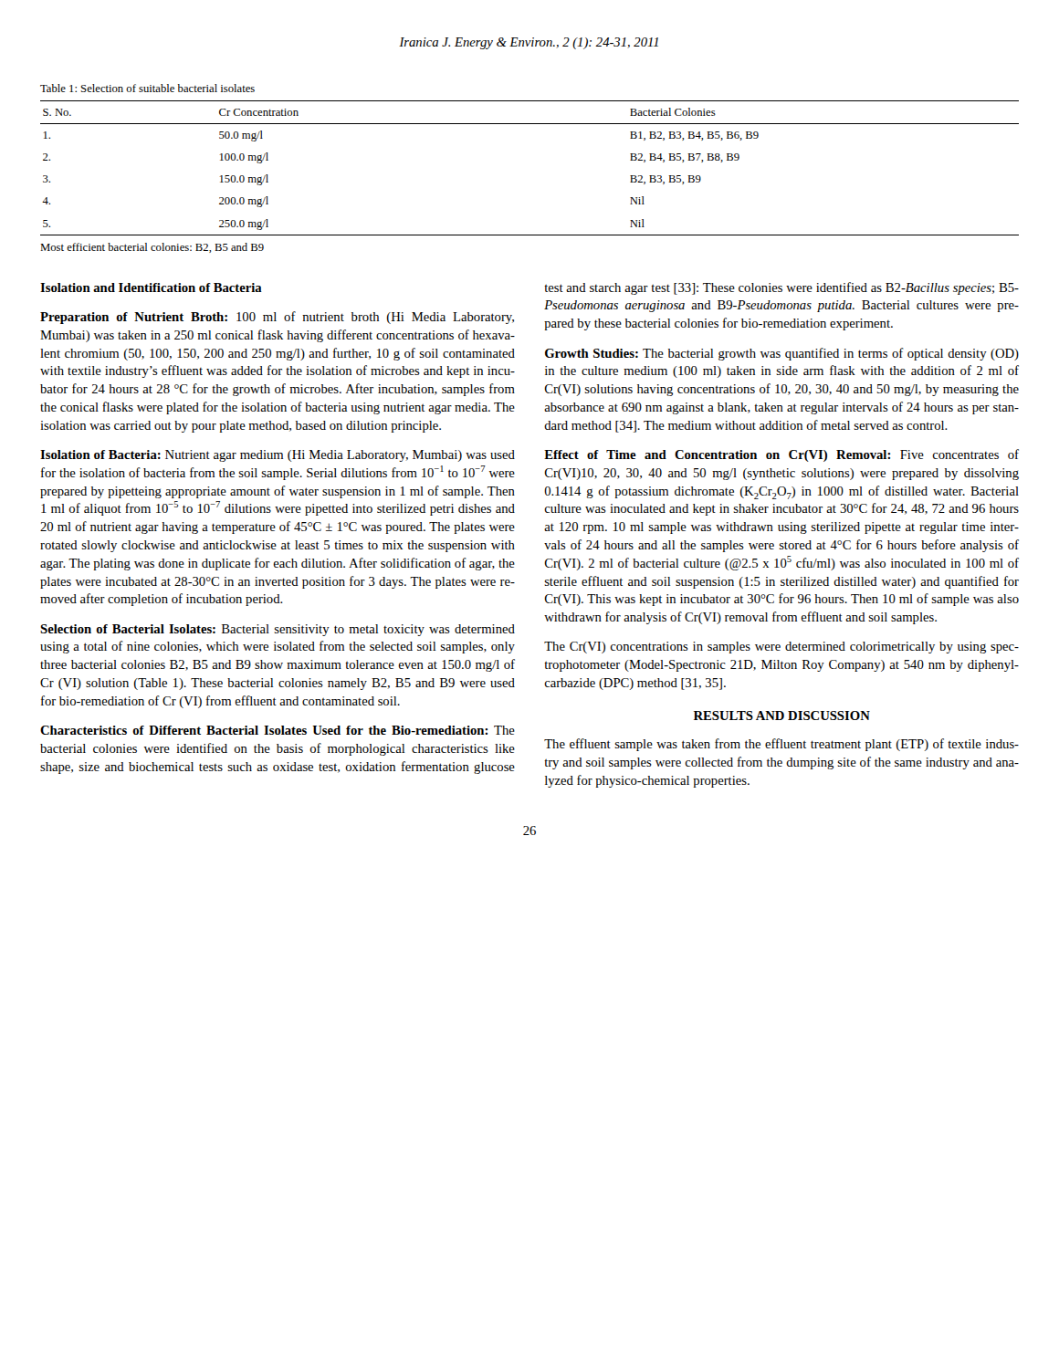Iranica J. Energy & Environ., 2 (1): 24-31, 2011
Table 1: Selection of suitable bacterial isolates
| S. No. | Cr Concentration | Bacterial Colonies |
| --- | --- | --- |
| 1. | 50.0 mg/l | B1, B2, B3, B4, B5, B6, B9 |
| 2. | 100.0 mg/l | B2, B4, B5, B7, B8, B9 |
| 3. | 150.0 mg/l | B2, B3, B5, B9 |
| 4. | 200.0 mg/l | Nil |
| 5. | 250.0 mg/l | Nil |
Most efficient bacterial colonies: B2, B5 and B9
Isolation and Identification of Bacteria
Preparation of Nutrient Broth: 100 ml of nutrient broth (Hi Media Laboratory, Mumbai) was taken in a 250 ml conical flask having different concentrations of hexavalent chromium (50, 100, 150, 200 and 250 mg/l) and further, 10 g of soil contaminated with textile industry’s effluent was added for the isolation of microbes and kept in incubator for 24 hours at 28 °C for the growth of microbes. After incubation, samples from the conical flasks were plated for the isolation of bacteria using nutrient agar media. The isolation was carried out by pour plate method, based on dilution principle.
Isolation of Bacteria: Nutrient agar medium (Hi Media Laboratory, Mumbai) was used for the isolation of bacteria from the soil sample. Serial dilutions from 10−1 to 10−7 were prepared by pipetteing appropriate amount of water suspension in 1 ml of sample. Then 1 ml of aliquot from 10−5 to 10−7 dilutions were pipetted into sterilized petri dishes and 20 ml of nutrient agar having a temperature of 45°C ± 1°C was poured. The plates were rotated slowly clockwise and anticlockwise at least 5 times to mix the suspension with agar. The plating was done in duplicate for each dilution. After solidification of agar, the plates were incubated at 28-30°C in an inverted position for 3 days. The plates were removed after completion of incubation period.
Selection of Bacterial Isolates: Bacterial sensitivity to metal toxicity was determined using a total of nine colonies, which were isolated from the selected soil samples, only three bacterial colonies B2, B5 and B9 show maximum tolerance even at 150.0 mg/l of Cr (VI) solution (Table 1). These bacterial colonies namely B2, B5 and B9 were used for bio-remediation of Cr (VI) from effluent and contaminated soil.
Characteristics of Different Bacterial Isolates Used for the Bio-remediation: The bacterial colonies were identified on the basis of morphological characteristics like shape, size and biochemical tests such as oxidase test, oxidation fermentation glucose test and starch agar test [33]: These colonies were identified as B2-Bacillus species; B5-Pseudomonas aeruginosa and B9-Pseudomonas putida. Bacterial cultures were prepared by these bacterial colonies for bio-remediation experiment.
Growth Studies: The bacterial growth was quantified in terms of optical density (OD) in the culture medium (100 ml) taken in side arm flask with the addition of 2 ml of Cr(VI) solutions having concentrations of 10, 20, 30, 40 and 50 mg/l, by measuring the absorbance at 690 nm against a blank, taken at regular intervals of 24 hours as per standard method [34]. The medium without addition of metal served as control.
Effect of Time and Concentration on Cr(VI) Removal: Five concentrates of Cr(VI)10, 20, 30, 40 and 50 mg/l (synthetic solutions) were prepared by dissolving 0.1414 g of potassium dichromate (K2Cr2O7) in 1000 ml of distilled water. Bacterial culture was inoculated and kept in shaker incubator at 30°C for 24, 48, 72 and 96 hours at 120 rpm. 10 ml sample was withdrawn using sterilized pipette at regular time intervals of 24 hours and all the samples were stored at 4°C for 6 hours before analysis of Cr(VI). 2 ml of bacterial culture (@2.5 x 105 cfu/ml) was also inoculated in 100 ml of sterile effluent and soil suspension (1:5 in sterilized distilled water) and quantified for Cr(VI). This was kept in incubator at 30°C for 96 hours. Then 10 ml of sample was also withdrawn for analysis of Cr(VI) removal from effluent and soil samples.
The Cr(VI) concentrations in samples were determined colorimetrically by using spectrophotometer (Model-Spectronic 21D, Milton Roy Company) at 540 nm by diphenylcarbazide (DPC) method [31, 35].
RESULTS AND DISCUSSION
The effluent sample was taken from the effluent treatment plant (ETP) of textile industry and soil samples were collected from the dumping site of the same industry and analyzed for physico-chemical properties.
26